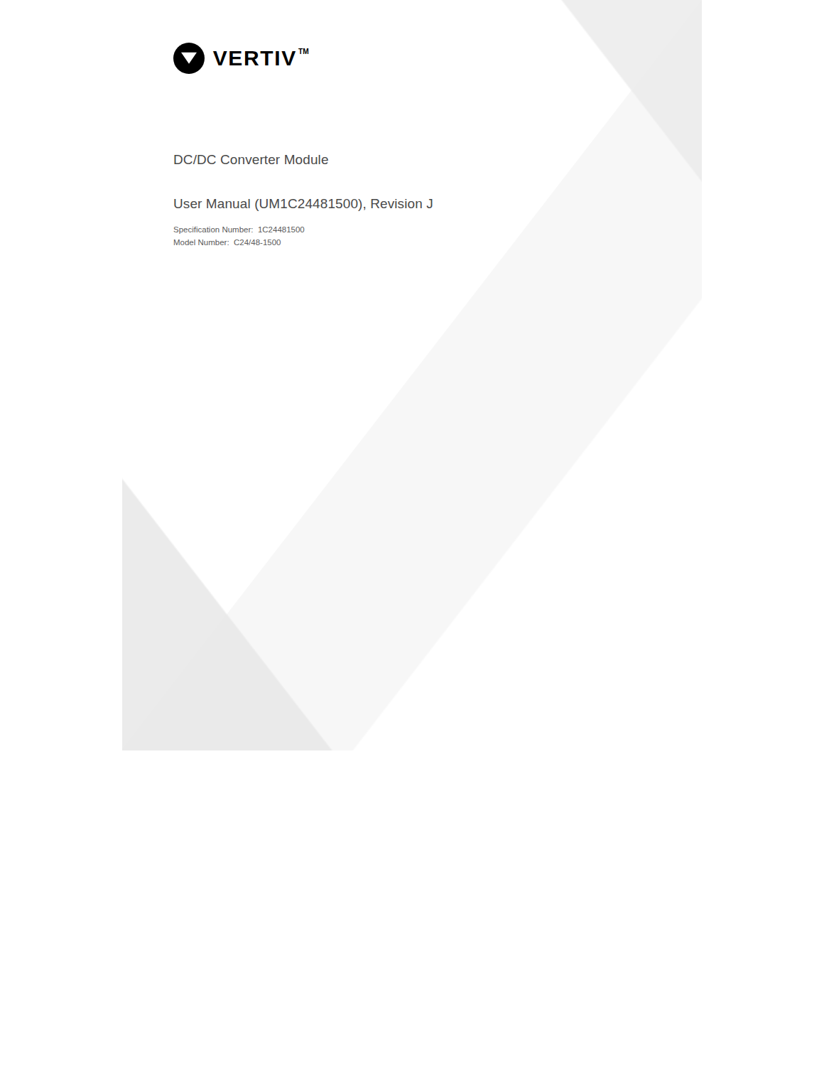VERTIVTM
DC/DC Converter Module
User Manual (UM1C24481500), Revision J
Specification Number: 1C24481500
Model Number: C24/48-1500